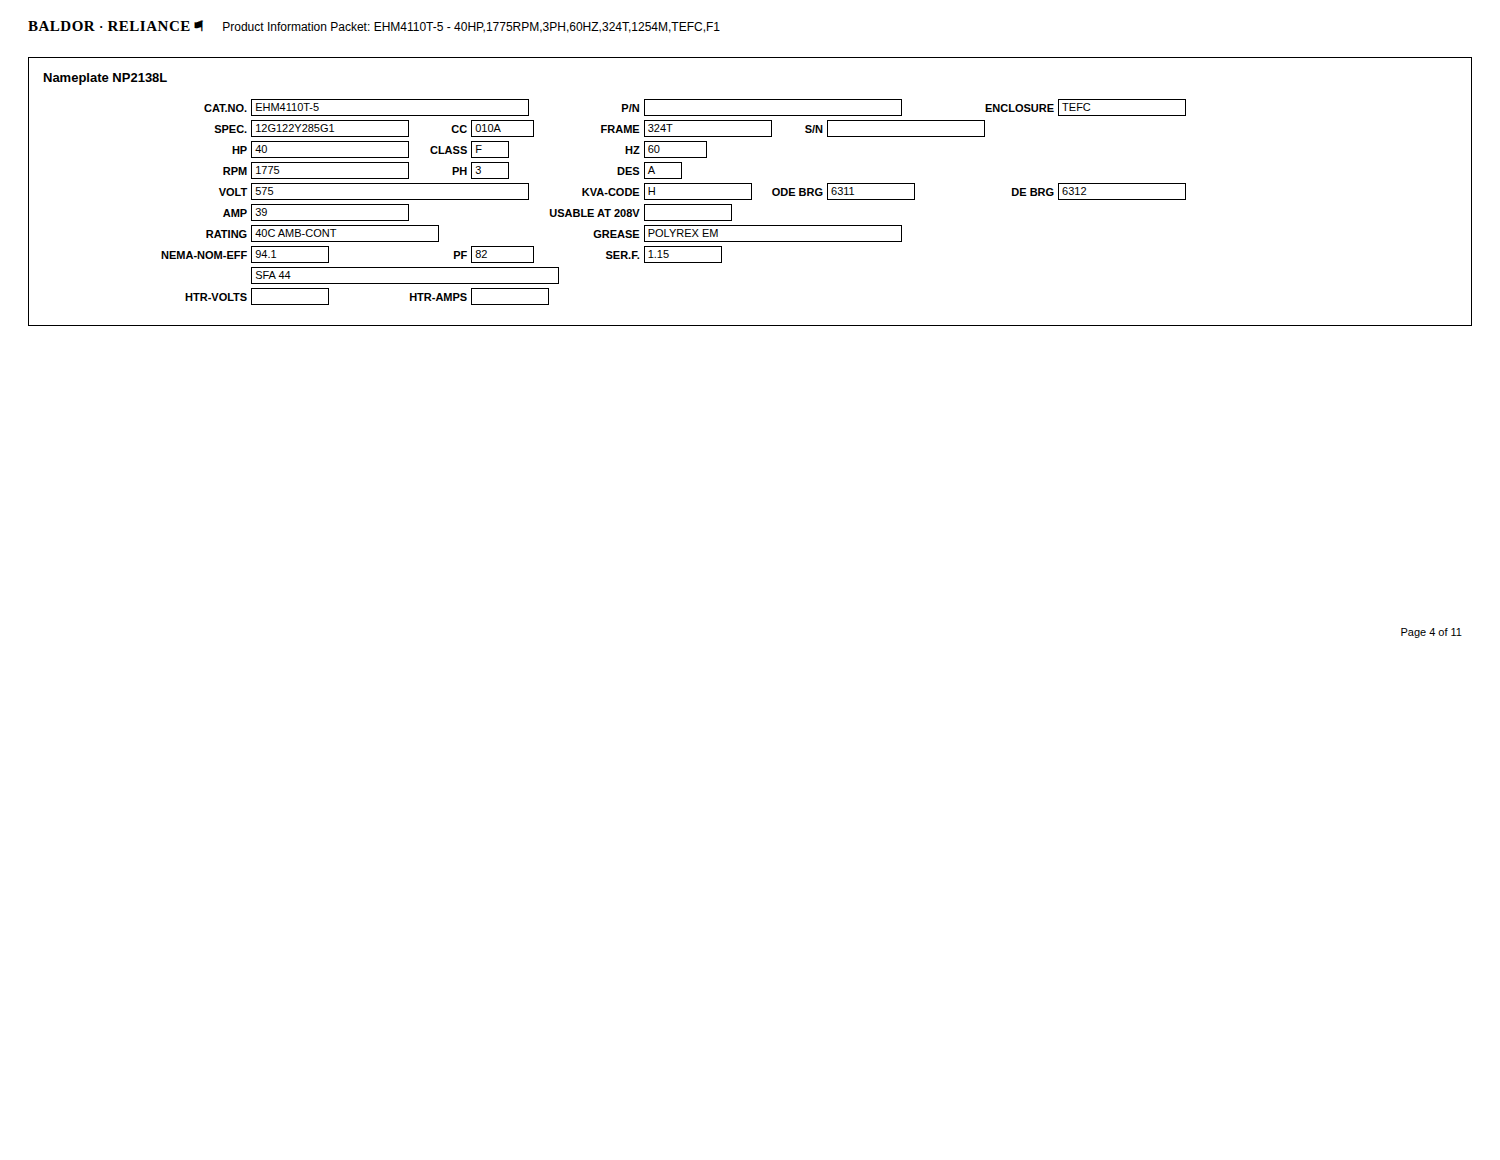BALDOR · RELIANCE⚑ Product Information Packet: EHM4110T-5 - 40HP,1775RPM,3PH,60HZ,324T,1254M,TEFC,F1
Nameplate NP2138L
| CAT.NO. | EHM4110T-5 | P/N | | ENCLOSURE | TEFC | | |
| SPEC. | 12G122Y285G1 | CC | 010A | FRAME | 324T | S/N | | | | | |
| HP | 40 | CLASS | F | HZ | 60 | | | | | | |
| RPM | 1775 | PH | 3 | DES | A | | | | | | |
| VOLT | 575 | KVA-CODE | H | ODE BRG | 6311 | DE BRG | 6312 | | |
| AMP | 39 | | USABLE AT 208V | | | | | | | |
| RATING | 40C AMB-CONT | GREASE | POLYREX EM | | | | |
| NEMA-NOM-EFF | 94.1 | PF | 82 | SER.F. | 1.15 | | | | | | |
| | SFA 44 | | | | | | | |
| HTR-VOLTS | | HTR-AMPS | | | | | | | | | |
Page 4 of 11